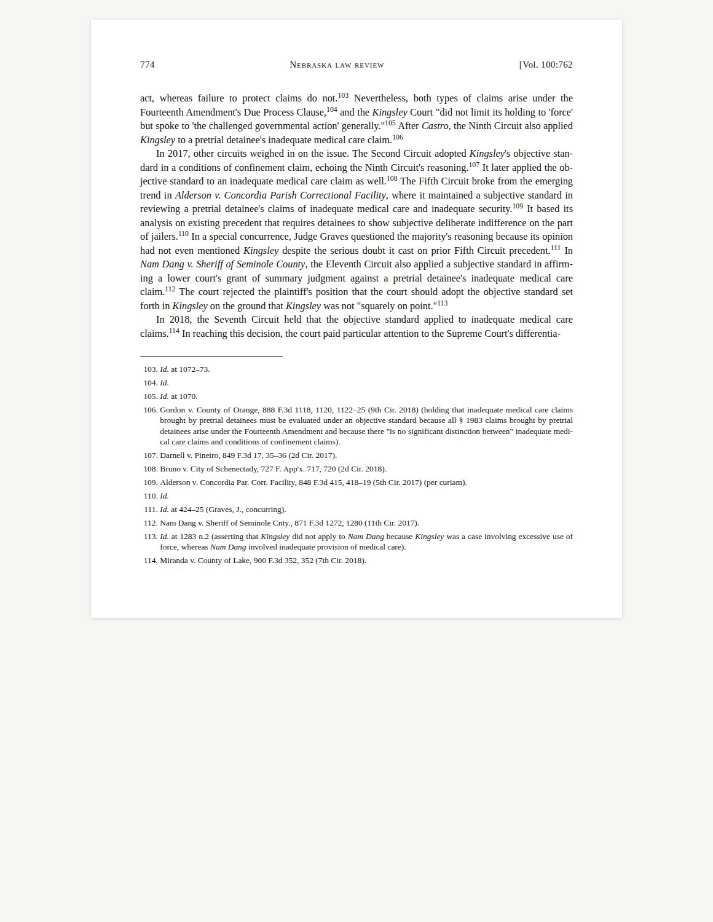774 NEBRASKA LAW REVIEW [Vol. 100:762
act, whereas failure to protect claims do not.103 Nevertheless, both types of claims arise under the Fourteenth Amendment's Due Process Clause,104 and the Kingsley Court "did not limit its holding to 'force' but spoke to 'the challenged governmental action' generally."105 After Castro, the Ninth Circuit also applied Kingsley to a pretrial detainee's inadequate medical care claim.106
In 2017, other circuits weighed in on the issue. The Second Circuit adopted Kingsley's objective standard in a conditions of confinement claim, echoing the Ninth Circuit's reasoning.107 It later applied the objective standard to an inadequate medical care claim as well.108 The Fifth Circuit broke from the emerging trend in Alderson v. Concordia Parish Correctional Facility, where it maintained a subjective standard in reviewing a pretrial detainee's claims of inadequate medical care and inadequate security.109 It based its analysis on existing precedent that requires detainees to show subjective deliberate indifference on the part of jailers.110 In a special concurrence, Judge Graves questioned the majority's reasoning because its opinion had not even mentioned Kingsley despite the serious doubt it cast on prior Fifth Circuit precedent.111 In Nam Dang v. Sheriff of Seminole County, the Eleventh Circuit also applied a subjective standard in affirming a lower court's grant of summary judgment against a pretrial detainee's inadequate medical care claim.112 The court rejected the plaintiff's position that the court should adopt the objective standard set forth in Kingsley on the ground that Kingsley was not "squarely on point."113
In 2018, the Seventh Circuit held that the objective standard applied to inadequate medical care claims.114 In reaching this decision, the court paid particular attention to the Supreme Court's differentia-
Id. at 1072–73.
Id.
Id. at 1070.
Gordon v. County of Orange, 888 F.3d 1118, 1120, 1122–25 (9th Cir. 2018) (holding that inadequate medical care claims brought by pretrial detainees must be evaluated under an objective standard because all § 1983 claims brought by pretrial detainees arise under the Fourteenth Amendment and because there "is no significant distinction between" inadequate medical care claims and conditions of confinement claims).
Darnell v. Pineiro, 849 F.3d 17, 35–36 (2d Cir. 2017).
Bruno v. City of Schenectady, 727 F. App'x. 717, 720 (2d Cir. 2018).
Alderson v. Concordia Par. Corr. Facility, 848 F.3d 415, 418–19 (5th Cir. 2017) (per curiam).
Id.
Id. at 424–25 (Graves, J., concurring).
Nam Dang v. Sheriff of Seminole Cnty., 871 F.3d 1272, 1280 (11th Cir. 2017).
Id. at 1283 n.2 (asserting that Kingsley did not apply to Nam Dang because Kingsley was a case involving excessive use of force, whereas Nam Dang involved inadequate provision of medical care).
Miranda v. County of Lake, 900 F.3d 352, 352 (7th Cir. 2018).